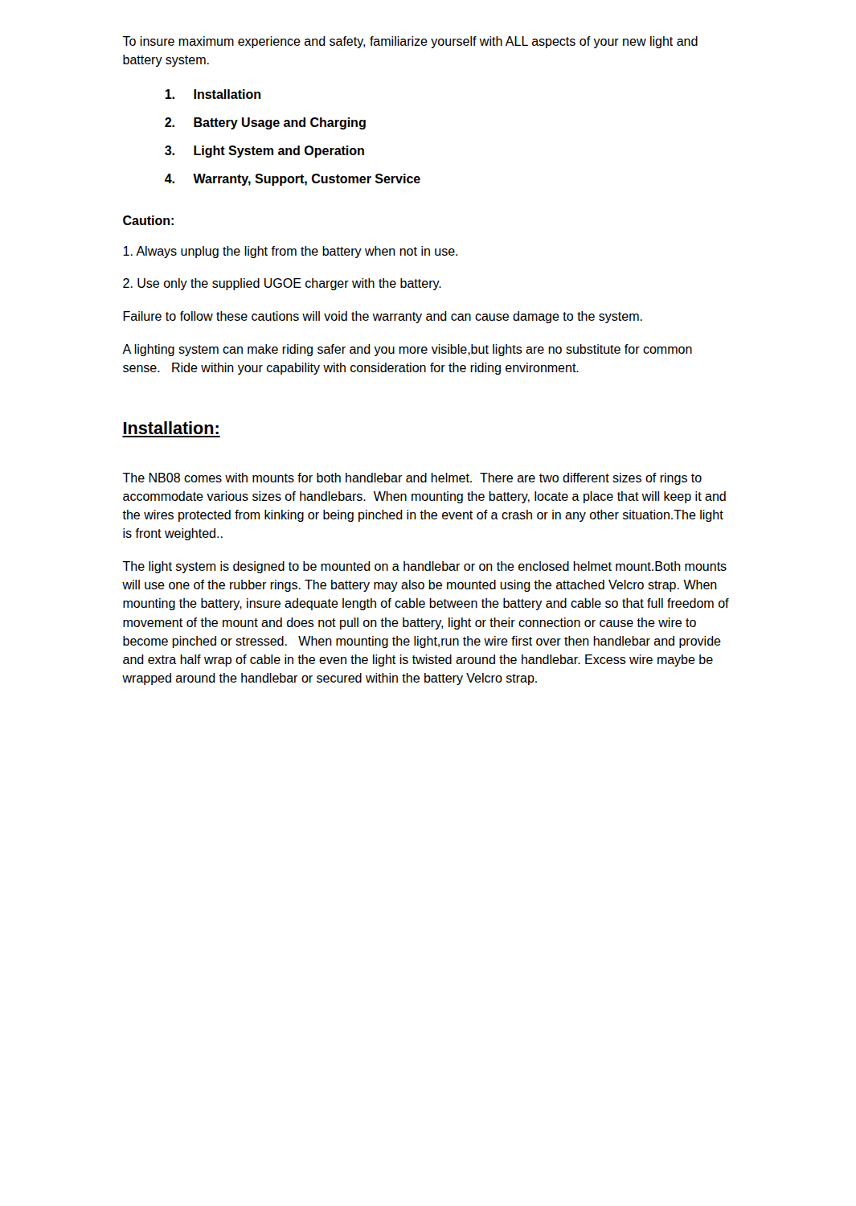To insure maximum experience and safety, familiarize yourself with ALL aspects of your new light and battery system.
Installation
Battery Usage and Charging
Light System and Operation
Warranty, Support, Customer Service
Caution:
1. Always unplug the light from the battery when not in use.
2. Use only the supplied UGOE charger with the battery.
Failure to follow these cautions will void the warranty and can cause damage to the system.
A lighting system can make riding safer and you more visible,but lights are no substitute for common sense. Ride within your capability with consideration for the riding environment.
Installation:
The NB08 comes with mounts for both handlebar and helmet. There are two different sizes of rings to accommodate various sizes of handlebars. When mounting the battery, locate a place that will keep it and the wires protected from kinking or being pinched in the event of a crash or in any other situation.The light is front weighted..
The light system is designed to be mounted on a handlebar or on the enclosed helmet mount.Both mounts will use one of the rubber rings. The battery may also be mounted using the attached Velcro strap. When mounting the battery, insure adequate length of cable between the battery and cable so that full freedom of movement of the mount and does not pull on the battery, light or their connection or cause the wire to become pinched or stressed. When mounting the light,run the wire first over then handlebar and provide and extra half wrap of cable in the even the light is twisted around the handlebar. Excess wire maybe be wrapped around the handlebar or secured within the battery Velcro strap.